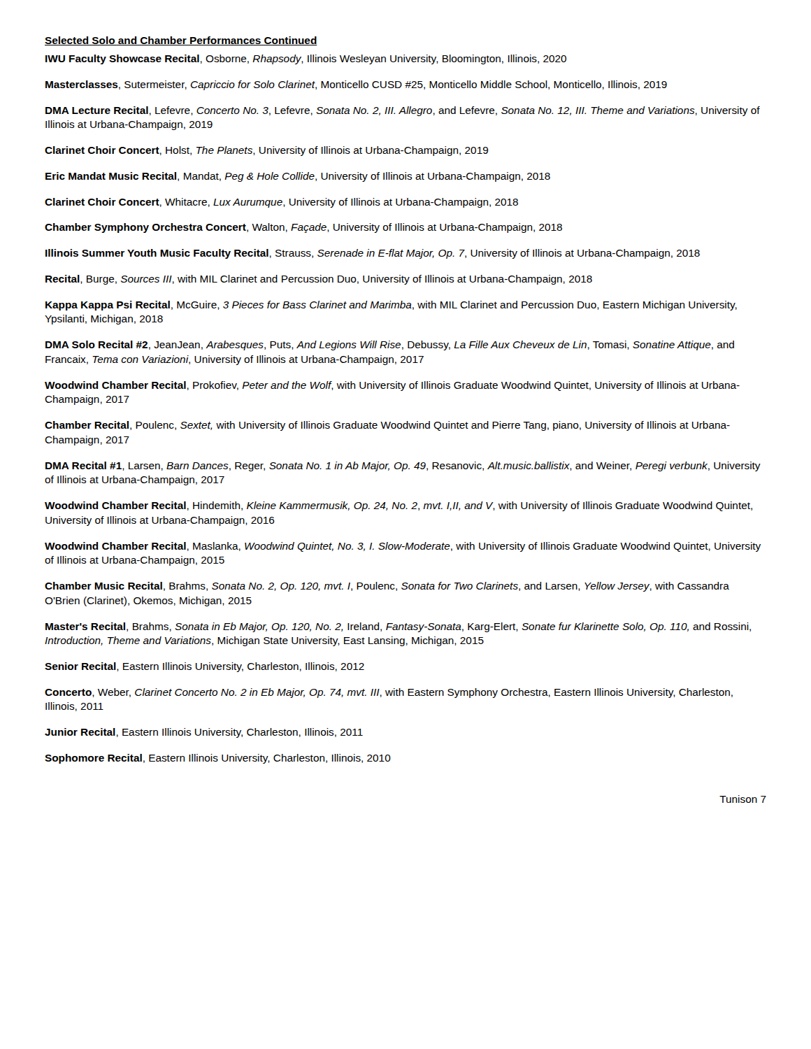Selected Solo and Chamber Performances Continued
IWU Faculty Showcase Recital, Osborne, Rhapsody, Illinois Wesleyan University, Bloomington, Illinois, 2020
Masterclasses, Sutermeister, Capriccio for Solo Clarinet, Monticello CUSD #25, Monticello Middle School, Monticello, Illinois, 2019
DMA Lecture Recital, Lefevre, Concerto No. 3, Lefevre, Sonata No. 2, III. Allegro, and Lefevre, Sonata No. 12, III. Theme and Variations, University of Illinois at Urbana-Champaign, 2019
Clarinet Choir Concert, Holst, The Planets, University of Illinois at Urbana-Champaign, 2019
Eric Mandat Music Recital, Mandat, Peg & Hole Collide, University of Illinois at Urbana-Champaign, 2018
Clarinet Choir Concert, Whitacre, Lux Aurumque, University of Illinois at Urbana-Champaign, 2018
Chamber Symphony Orchestra Concert, Walton, Façade, University of Illinois at Urbana-Champaign, 2018
Illinois Summer Youth Music Faculty Recital, Strauss, Serenade in E-flat Major, Op. 7, University of Illinois at Urbana-Champaign, 2018
Recital, Burge, Sources III, with MIL Clarinet and Percussion Duo, University of Illinois at Urbana-Champaign, 2018
Kappa Kappa Psi Recital, McGuire, 3 Pieces for Bass Clarinet and Marimba, with MIL Clarinet and Percussion Duo, Eastern Michigan University, Ypsilanti, Michigan, 2018
DMA Solo Recital #2, JeanJean, Arabesques, Puts, And Legions Will Rise, Debussy, La Fille Aux Cheveux de Lin, Tomasi, Sonatine Attique, and Francaix, Tema con Variazioni, University of Illinois at Urbana-Champaign, 2017
Woodwind Chamber Recital, Prokofiev, Peter and the Wolf, with University of Illinois Graduate Woodwind Quintet, University of Illinois at Urbana-Champaign, 2017
Chamber Recital, Poulenc, Sextet, with University of Illinois Graduate Woodwind Quintet and Pierre Tang, piano, University of Illinois at Urbana-Champaign, 2017
DMA Recital #1, Larsen, Barn Dances, Reger, Sonata No. 1 in Ab Major, Op. 49, Resanovic, Alt.music.ballistix, and Weiner, Peregi verbunk, University of Illinois at Urbana-Champaign, 2017
Woodwind Chamber Recital, Hindemith, Kleine Kammermusik, Op. 24, No. 2, mvt. I,II, and V, with University of Illinois Graduate Woodwind Quintet, University of Illinois at Urbana-Champaign, 2016
Woodwind Chamber Recital, Maslanka, Woodwind Quintet, No. 3, I. Slow-Moderate, with University of Illinois Graduate Woodwind Quintet, University of Illinois at Urbana-Champaign, 2015
Chamber Music Recital, Brahms, Sonata No. 2, Op. 120, mvt. I, Poulenc, Sonata for Two Clarinets, and Larsen, Yellow Jersey, with Cassandra O'Brien (Clarinet), Okemos, Michigan, 2015
Master's Recital, Brahms, Sonata in Eb Major, Op. 120, No. 2, Ireland, Fantasy-Sonata, Karg-Elert, Sonate fur Klarinette Solo, Op. 110, and Rossini, Introduction, Theme and Variations, Michigan State University, East Lansing, Michigan, 2015
Senior Recital, Eastern Illinois University, Charleston, Illinois, 2012
Concerto, Weber, Clarinet Concerto No. 2 in Eb Major, Op. 74, mvt. III, with Eastern Symphony Orchestra, Eastern Illinois University, Charleston, Illinois, 2011
Junior Recital, Eastern Illinois University, Charleston, Illinois, 2011
Sophomore Recital, Eastern Illinois University, Charleston, Illinois, 2010
Tunison 7